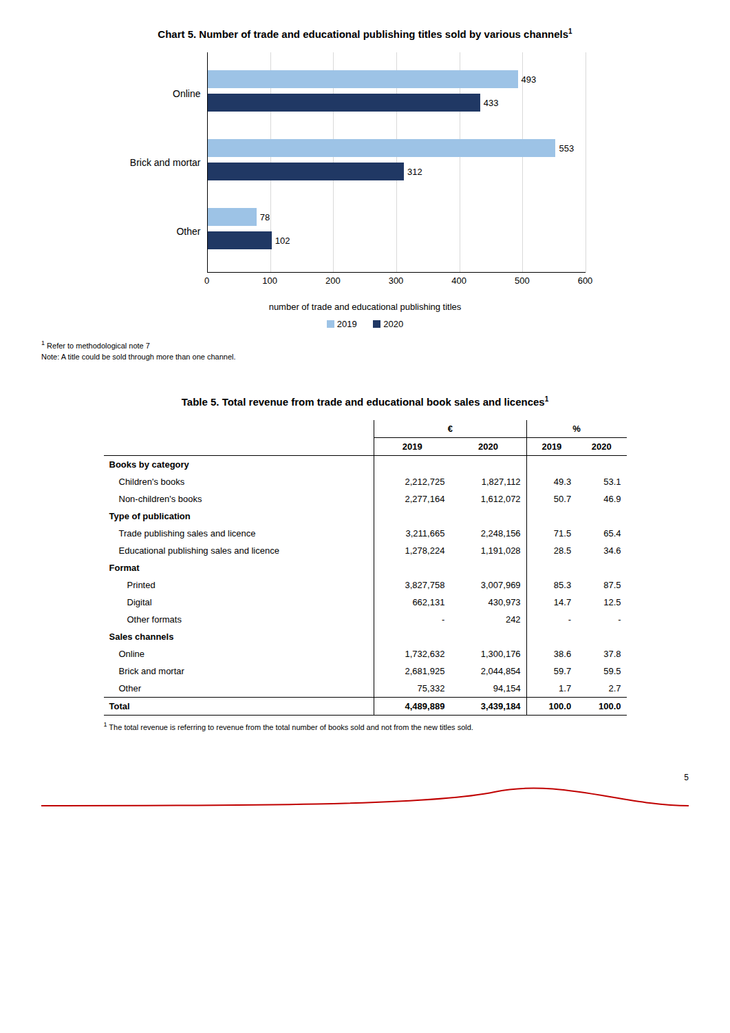Chart 5. Number of trade and educational publishing titles sold by various channels1
Online
493
433
Brick and mortar
553
312
Other
78
102
0 100 200 300 400 500 600
number of trade and educational publishing titles
2019 2020
1 Refer to methodological note 7
Note: A title could be sold through more than one channel.
Table 5. Total revenue from trade and educational book sales and licences1
| | € | % |
| --- | --- | --- |
| | 2019 | 2020 | 2019 | 2020 |
| Books by category | | | | |
| Children's books | 2,212,725 | 1,827,112 | 49.3 | 53.1 |
| Non-children's books | 2,277,164 | 1,612,072 | 50.7 | 46.9 |
| Type of publication | | | | |
| Trade publishing sales and licence | 3,211,665 | 2,248,156 | 71.5 | 65.4 |
| Educational publishing sales and licence | 1,278,224 | 1,191,028 | 28.5 | 34.6 |
| Format | | | | |
| Printed | 3,827,758 | 3,007,969 | 85.3 | 87.5 |
| Digital | 662,131 | 430,973 | 14.7 | 12.5 |
| Other formats | - | 242 | - | - |
| Sales channels | | | | |
| Online | 1,732,632 | 1,300,176 | 38.6 | 37.8 |
| Brick and mortar | 2,681,925 | 2,044,854 | 59.7 | 59.5 |
| Other | 75,332 | 94,154 | 1.7 | 2.7 |
| Total | 4,489,889 | 3,439,184 | 100.0 | 100.0 |
1 The total revenue is referring to revenue from the total number of books sold and not from the new titles sold.
5